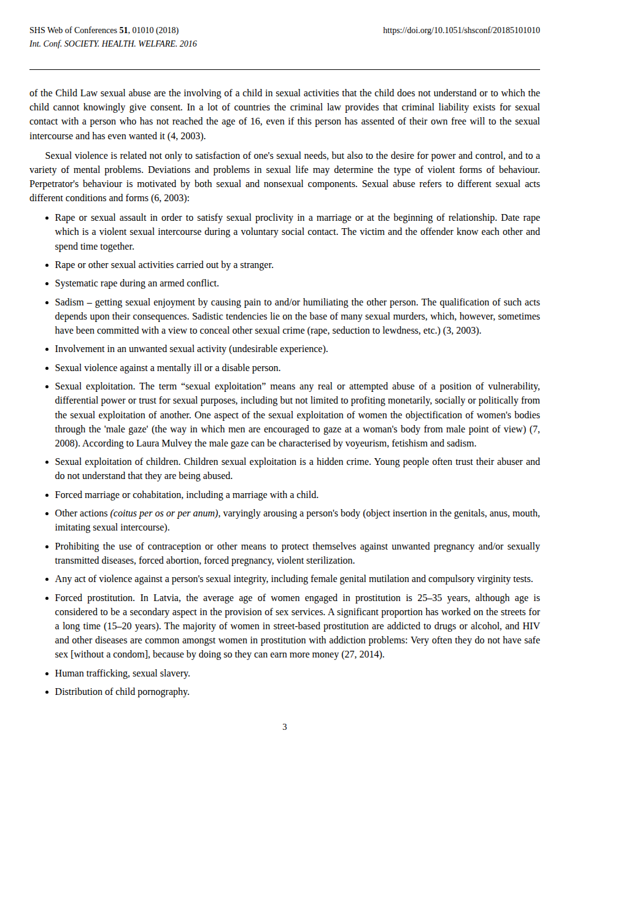SHS Web of Conferences 51, 01010 (2018) https://doi.org/10.1051/shsconf/20185101010
Int. Conf. SOCIETY. HEALTH. WELFARE. 2016
of the Child Law sexual abuse are the involving of a child in sexual activities that the child does not understand or to which the child cannot knowingly give consent. In a lot of countries the criminal law provides that criminal liability exists for sexual contact with a person who has not reached the age of 16, even if this person has assented of their own free will to the sexual intercourse and has even wanted it (4, 2003).
Sexual violence is related not only to satisfaction of one's sexual needs, but also to the desire for power and control, and to a variety of mental problems. Deviations and problems in sexual life may determine the type of violent forms of behaviour. Perpetrator's behaviour is motivated by both sexual and nonsexual components. Sexual abuse refers to different sexual acts different conditions and forms (6, 2003):
Rape or sexual assault in order to satisfy sexual proclivity in a marriage or at the beginning of relationship. Date rape which is a violent sexual intercourse during a voluntary social contact. The victim and the offender know each other and spend time together.
Rape or other sexual activities carried out by a stranger.
Systematic rape during an armed conflict.
Sadism – getting sexual enjoyment by causing pain to and/or humiliating the other person. The qualification of such acts depends upon their consequences. Sadistic tendencies lie on the base of many sexual murders, which, however, sometimes have been committed with a view to conceal other sexual crime (rape, seduction to lewdness, etc.) (3, 2003).
Involvement in an unwanted sexual activity (undesirable experience).
Sexual violence against a mentally ill or a disable person.
Sexual exploitation. The term “sexual exploitation” means any real or attempted abuse of a position of vulnerability, differential power or trust for sexual purposes, including but not limited to profiting monetarily, socially or politically from the sexual exploitation of another. One aspect of the sexual exploitation of women the objectification of women's bodies through the 'male gaze' (the way in which men are encouraged to gaze at a woman's body from male point of view) (7, 2008). According to Laura Mulvey the male gaze can be characterised by voyeurism, fetishism and sadism.
Sexual exploitation of children. Children sexual exploitation is a hidden crime. Young people often trust their abuser and do not understand that they are being abused.
Forced marriage or cohabitation, including a marriage with a child.
Other actions (coitus per os or per anum), varyingly arousing a person's body (object insertion in the genitals, anus, mouth, imitating sexual intercourse).
Prohibiting the use of contraception or other means to protect themselves against unwanted pregnancy and/or sexually transmitted diseases, forced abortion, forced pregnancy, violent sterilization.
Any act of violence against a person's sexual integrity, including female genital mutilation and compulsory virginity tests.
Forced prostitution. In Latvia, the average age of women engaged in prostitution is 25–35 years, although age is considered to be a secondary aspect in the provision of sex services. A significant proportion has worked on the streets for a long time (15–20 years). The majority of women in street-based prostitution are addicted to drugs or alcohol, and HIV and other diseases are common amongst women in prostitution with addiction problems: Very often they do not have safe sex [without a condom], because by doing so they can earn more money (27, 2014).
Human trafficking, sexual slavery.
Distribution of child pornography.
3